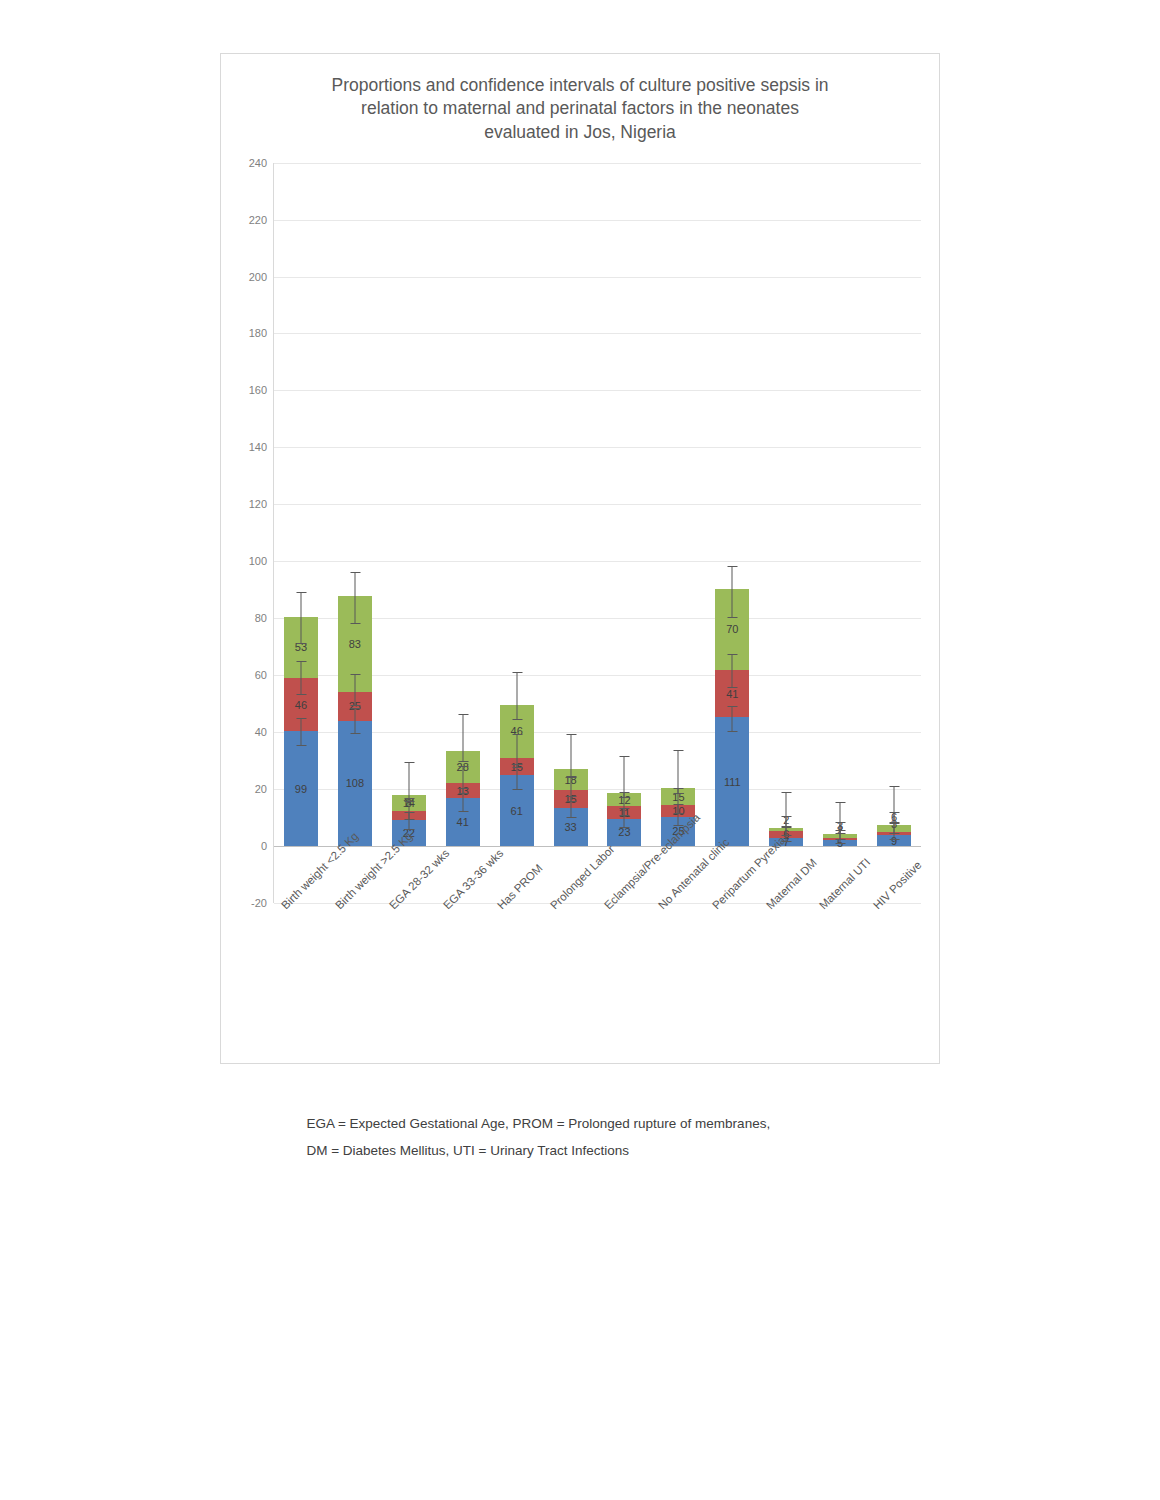Proportions and confidence intervals of culture positive sepsis in
relation to maternal and perinatal factors in the neonates
evaluated in Jos, Nigeria
240
220
200
180
160
140
120
100
80
60
40
20
0
-20
53
46
99
83
25
108
14
8
22
28
13
41
46
15
61
18
15
33
12
11
23
15
10
25
70
41
111
2
6
7
3
2
5
6
3
9
Birth weight <2.5 Kg
Birth weight >2.5 Kg
EGA 28-32 wks
EGA 33-36 wks
Has PROM
Prolonged Labor
Eclampsia/Pre-eclampsia
No Antenatal clinic
Peripartum Pyrexia
Maternal DM
Maternal UTI
HIV Positive
EGA = Expected Gestational Age, PROM = Prolonged rupture of membranes,
DM = Diabetes Mellitus, UTI = Urinary Tract Infections